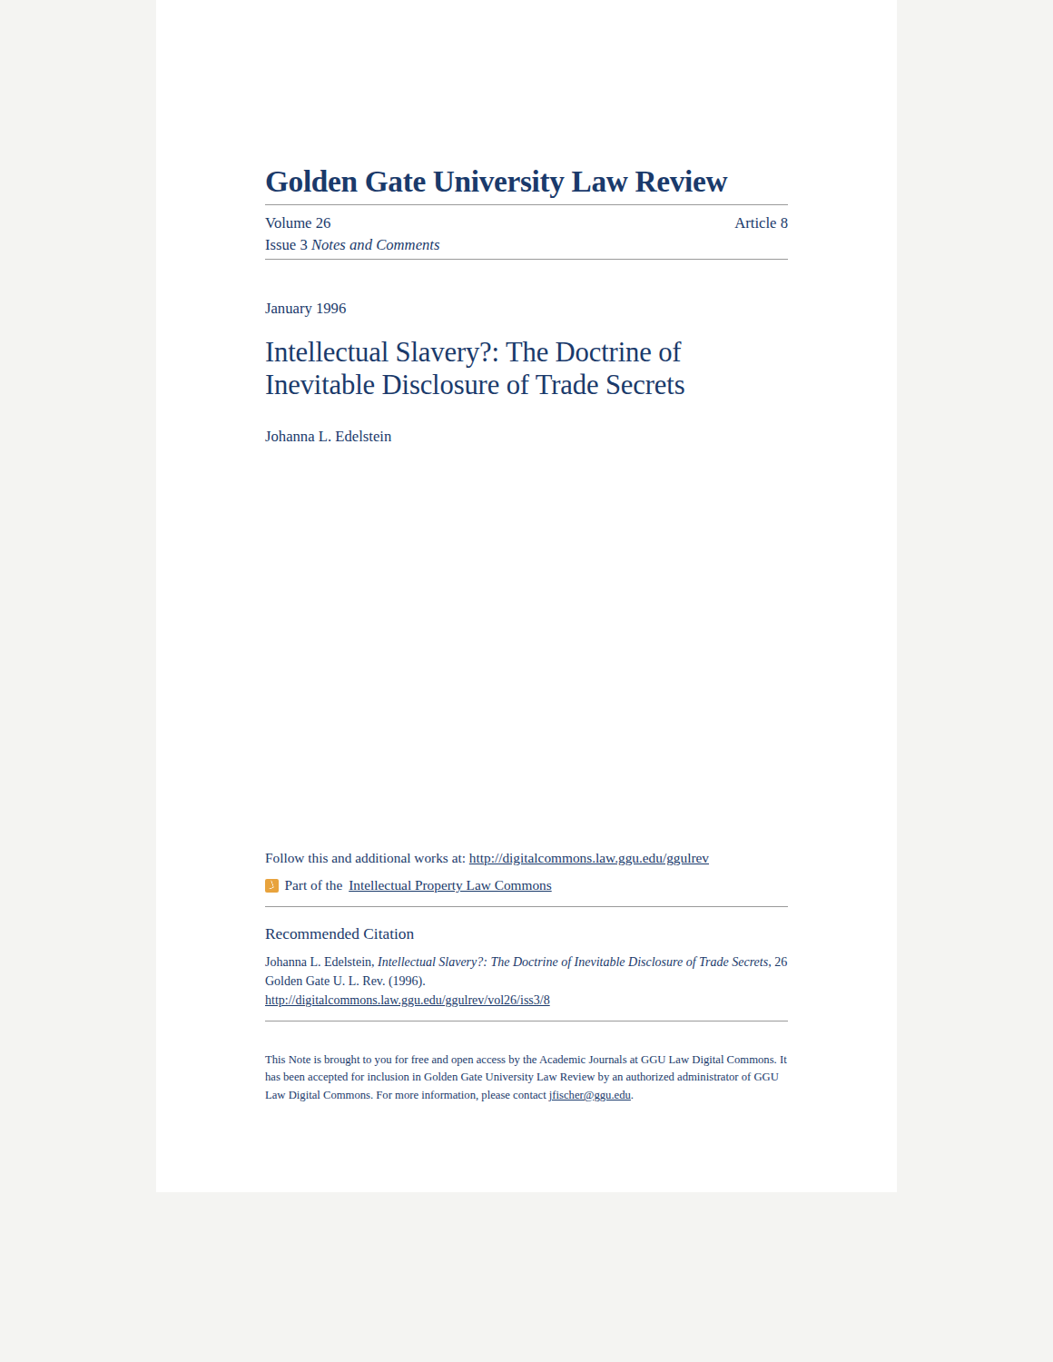Golden Gate University Law Review
Volume 26
Issue 3 Notes and Comments
Article 8
January 1996
Intellectual Slavery?: The Doctrine of Inevitable Disclosure of Trade Secrets
Johanna L. Edelstein
Follow this and additional works at: http://digitalcommons.law.ggu.edu/ggulrev
Part of the Intellectual Property Law Commons
Recommended Citation
Johanna L. Edelstein, Intellectual Slavery?: The Doctrine of Inevitable Disclosure of Trade Secrets, 26 Golden Gate U. L. Rev. (1996).
http://digitalcommons.law.ggu.edu/ggulrev/vol26/iss3/8
This Note is brought to you for free and open access by the Academic Journals at GGU Law Digital Commons. It has been accepted for inclusion in Golden Gate University Law Review by an authorized administrator of GGU Law Digital Commons. For more information, please contact jfischer@ggu.edu.